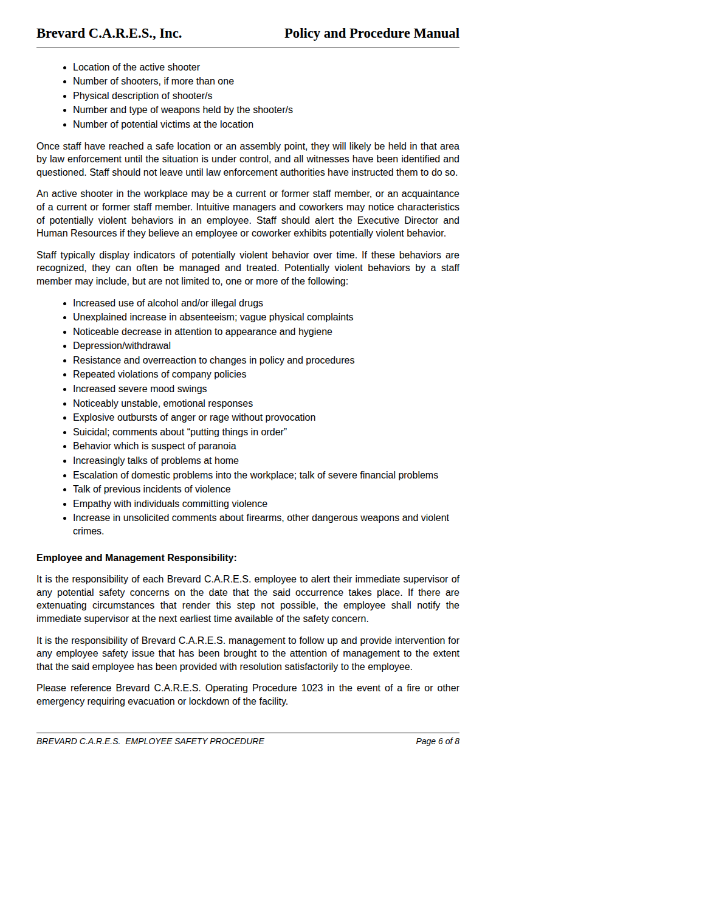Brevard C.A.R.E.S., Inc. Policy and Procedure Manual
Location of the active shooter
Number of shooters, if more than one
Physical description of shooter/s
Number and type of weapons held by the shooter/s
Number of potential victims at the location
Once staff have reached a safe location or an assembly point, they will likely be held in that area by law enforcement until the situation is under control, and all witnesses have been identified and questioned. Staff should not leave until law enforcement authorities have instructed them to do so.
An active shooter in the workplace may be a current or former staff member, or an acquaintance of a current or former staff member. Intuitive managers and coworkers may notice characteristics of potentially violent behaviors in an employee. Staff should alert the Executive Director and Human Resources if they believe an employee or coworker exhibits potentially violent behavior.
Staff typically display indicators of potentially violent behavior over time. If these behaviors are recognized, they can often be managed and treated. Potentially violent behaviors by a staff member may include, but are not limited to, one or more of the following:
Increased use of alcohol and/or illegal drugs
Unexplained increase in absenteeism; vague physical complaints
Noticeable decrease in attention to appearance and hygiene
Depression/withdrawal
Resistance and overreaction to changes in policy and procedures
Repeated violations of company policies
Increased severe mood swings
Noticeably unstable, emotional responses
Explosive outbursts of anger or rage without provocation
Suicidal; comments about “putting things in order”
Behavior which is suspect of paranoia
Increasingly talks of problems at home
Escalation of domestic problems into the workplace; talk of severe financial problems
Talk of previous incidents of violence
Empathy with individuals committing violence
Increase in unsolicited comments about firearms, other dangerous weapons and violent crimes.
Employee and Management Responsibility:
It is the responsibility of each Brevard C.A.R.E.S. employee to alert their immediate supervisor of any potential safety concerns on the date that the said occurrence takes place. If there are extenuating circumstances that render this step not possible, the employee shall notify the immediate supervisor at the next earliest time available of the safety concern.
It is the responsibility of Brevard C.A.R.E.S. management to follow up and provide intervention for any employee safety issue that has been brought to the attention of management to the extent that the said employee has been provided with resolution satisfactorily to the employee.
Please reference Brevard C.A.R.E.S. Operating Procedure 1023 in the event of a fire or other emergency requiring evacuation or lockdown of the facility.
BREVARD C.A.R.E.S. EMPLOYEE SAFETY PROCEDURE Page 6 of 8